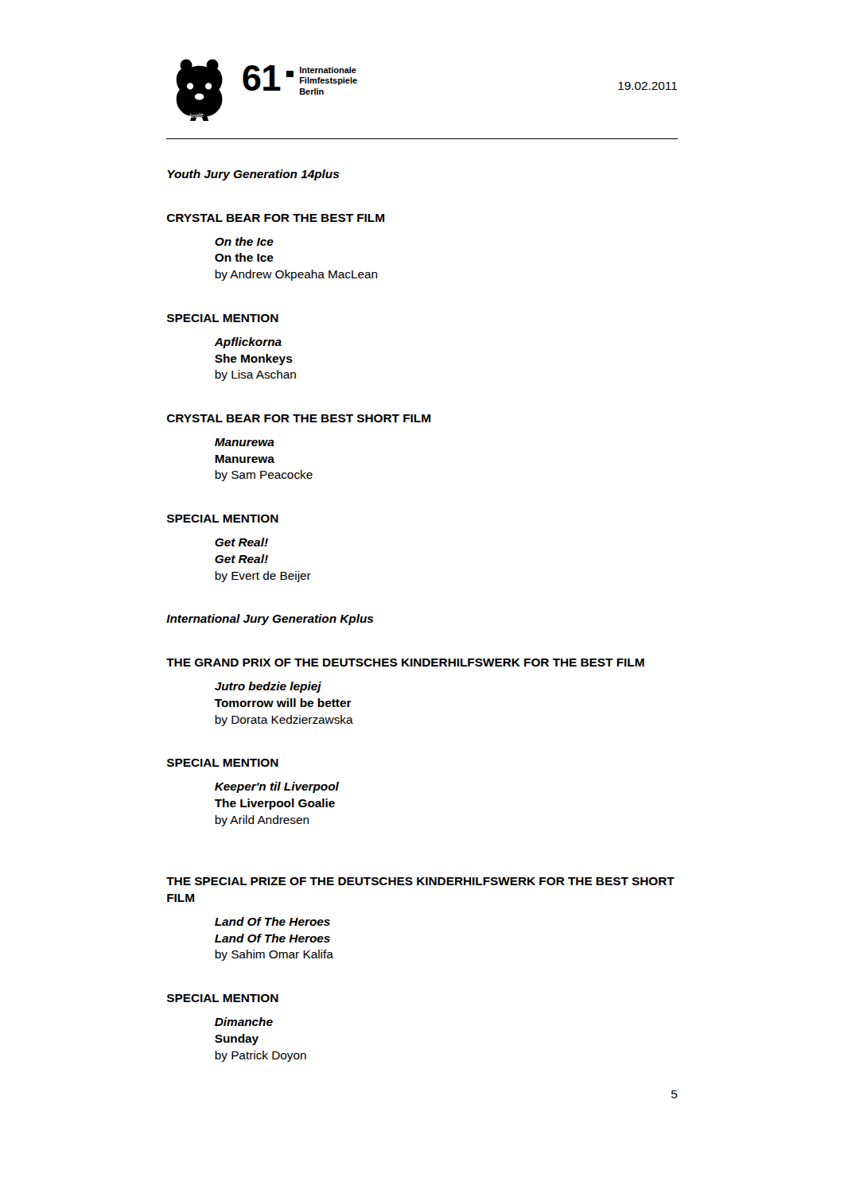Berlinale
61 Internationale
Filmfestspiele
Berlin
19.02.2011
Youth Jury Generation 14plus
Crystal Bear for the Best Film
On the Ice
On the Ice
by Andrew Okpeaha MacLean
Special Mention
Apflickorna
She Monkeys
by Lisa Aschan
Crystal Bear for the Best Short Film
Manurewa
Manurewa
by Sam Peacocke
Special Mention
Get Real!
Get Real!
by Evert de Beijer
International Jury Generation Kplus
The Grand Prix of the Deutsches Kinderhilfswerk for the Best Film
Jutro bedzie lepiej
Tomorrow will be better
by Dorata Kedzierzawska
Special Mention
Keeper'n til Liverpool
The Liverpool Goalie
by Arild Andresen
The Special Prize of the Deutsches Kinderhilfswerk for the Best Short Film
Land Of The Heroes
Land Of The Heroes
by Sahim Omar Kalifa
Special Mention
Dimanche
Sunday
by Patrick Doyon
5